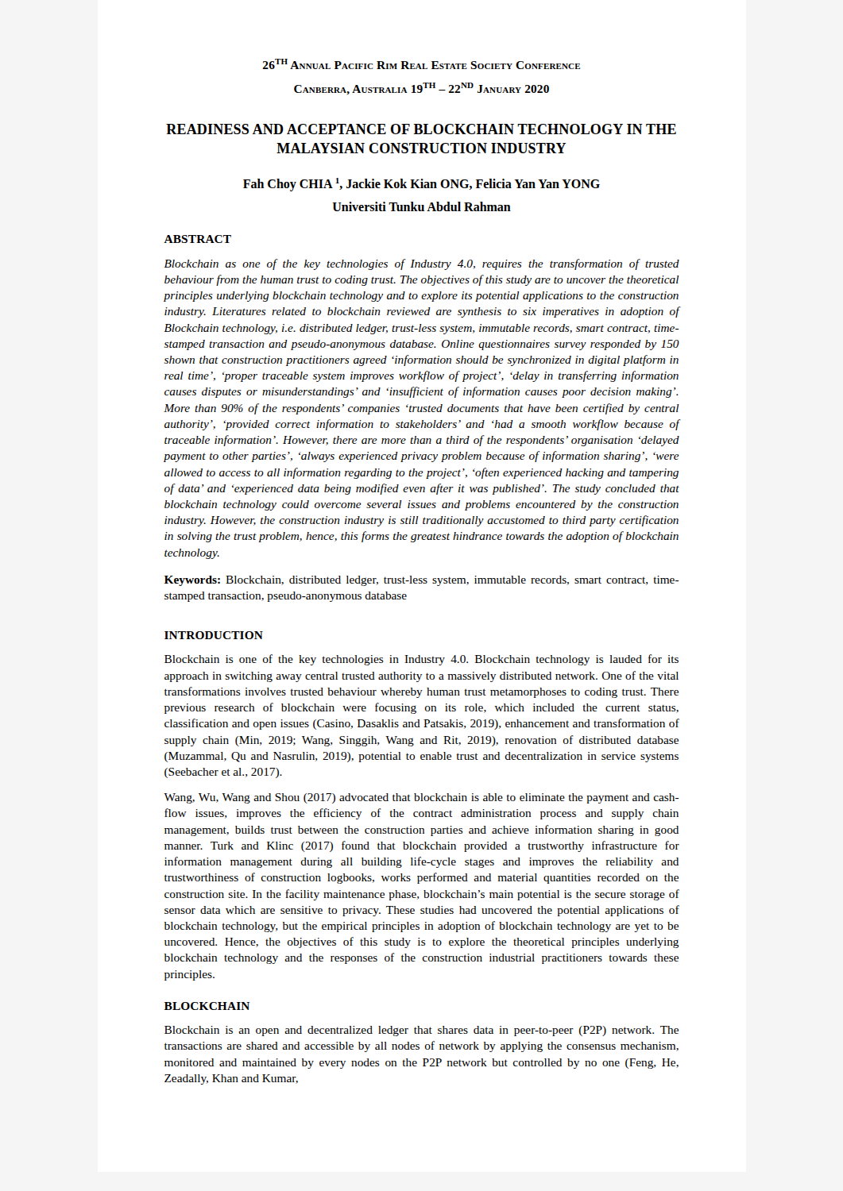26TH Annual Pacific Rim Real Estate Society Conference
Canberra, Australia 19TH – 22ND January 2020
Readiness and Acceptance of Blockchain Technology in the Malaysian Construction Industry
Fah Choy CHIA 1, Jackie Kok Kian ONG, Felicia Yan Yan YONG
Universiti Tunku Abdul Rahman
Abstract
Blockchain as one of the key technologies of Industry 4.0, requires the transformation of trusted behaviour from the human trust to coding trust. The objectives of this study are to uncover the theoretical principles underlying blockchain technology and to explore its potential applications to the construction industry. Literatures related to blockchain reviewed are synthesis to six imperatives in adoption of Blockchain technology, i.e. distributed ledger, trust-less system, immutable records, smart contract, time-stamped transaction and pseudo-anonymous database. Online questionnaires survey responded by 150 shown that construction practitioners agreed ‘information should be synchronized in digital platform in real time’, ‘proper traceable system improves workflow of project’, ‘delay in transferring information causes disputes or misunderstandings’ and ‘insufficient of information causes poor decision making’. More than 90% of the respondents’ companies ‘trusted documents that have been certified by central authority’, ‘provided correct information to stakeholders’ and ‘had a smooth workflow because of traceable information’. However, there are more than a third of the respondents’ organisation ‘delayed payment to other parties’, ‘always experienced privacy problem because of information sharing’, ‘were allowed to access to all information regarding to the project’, ‘often experienced hacking and tampering of data’ and ‘experienced data being modified even after it was published’. The study concluded that blockchain technology could overcome several issues and problems encountered by the construction industry. However, the construction industry is still traditionally accustomed to third party certification in solving the trust problem, hence, this forms the greatest hindrance towards the adoption of blockchain technology.
Keywords: Blockchain, distributed ledger, trust-less system, immutable records, smart contract, time-stamped transaction, pseudo-anonymous database
Introduction
Blockchain is one of the key technologies in Industry 4.0. Blockchain technology is lauded for its approach in switching away central trusted authority to a massively distributed network. One of the vital transformations involves trusted behaviour whereby human trust metamorphoses to coding trust. There previous research of blockchain were focusing on its role, which included the current status, classification and open issues (Casino, Dasaklis and Patsakis, 2019), enhancement and transformation of supply chain (Min, 2019; Wang, Singgih, Wang and Rit, 2019), renovation of distributed database (Muzammal, Qu and Nasrulin, 2019), potential to enable trust and decentralization in service systems (Seebacher et al., 2017).
Wang, Wu, Wang and Shou (2017) advocated that blockchain is able to eliminate the payment and cash-flow issues, improves the efficiency of the contract administration process and supply chain management, builds trust between the construction parties and achieve information sharing in good manner. Turk and Klinc (2017) found that blockchain provided a trustworthy infrastructure for information management during all building life-cycle stages and improves the reliability and trustworthiness of construction logbooks, works performed and material quantities recorded on the construction site. In the facility maintenance phase, blockchain’s main potential is the secure storage of sensor data which are sensitive to privacy. These studies had uncovered the potential applications of blockchain technology, but the empirical principles in adoption of blockchain technology are yet to be uncovered. Hence, the objectives of this study is to explore the theoretical principles underlying blockchain technology and the responses of the construction industrial practitioners towards these principles.
Blockchain
Blockchain is an open and decentralized ledger that shares data in peer-to-peer (P2P) network. The transactions are shared and accessible by all nodes of network by applying the consensus mechanism, monitored and maintained by every nodes on the P2P network but controlled by no one (Feng, He, Zeadally, Khan and Kumar,